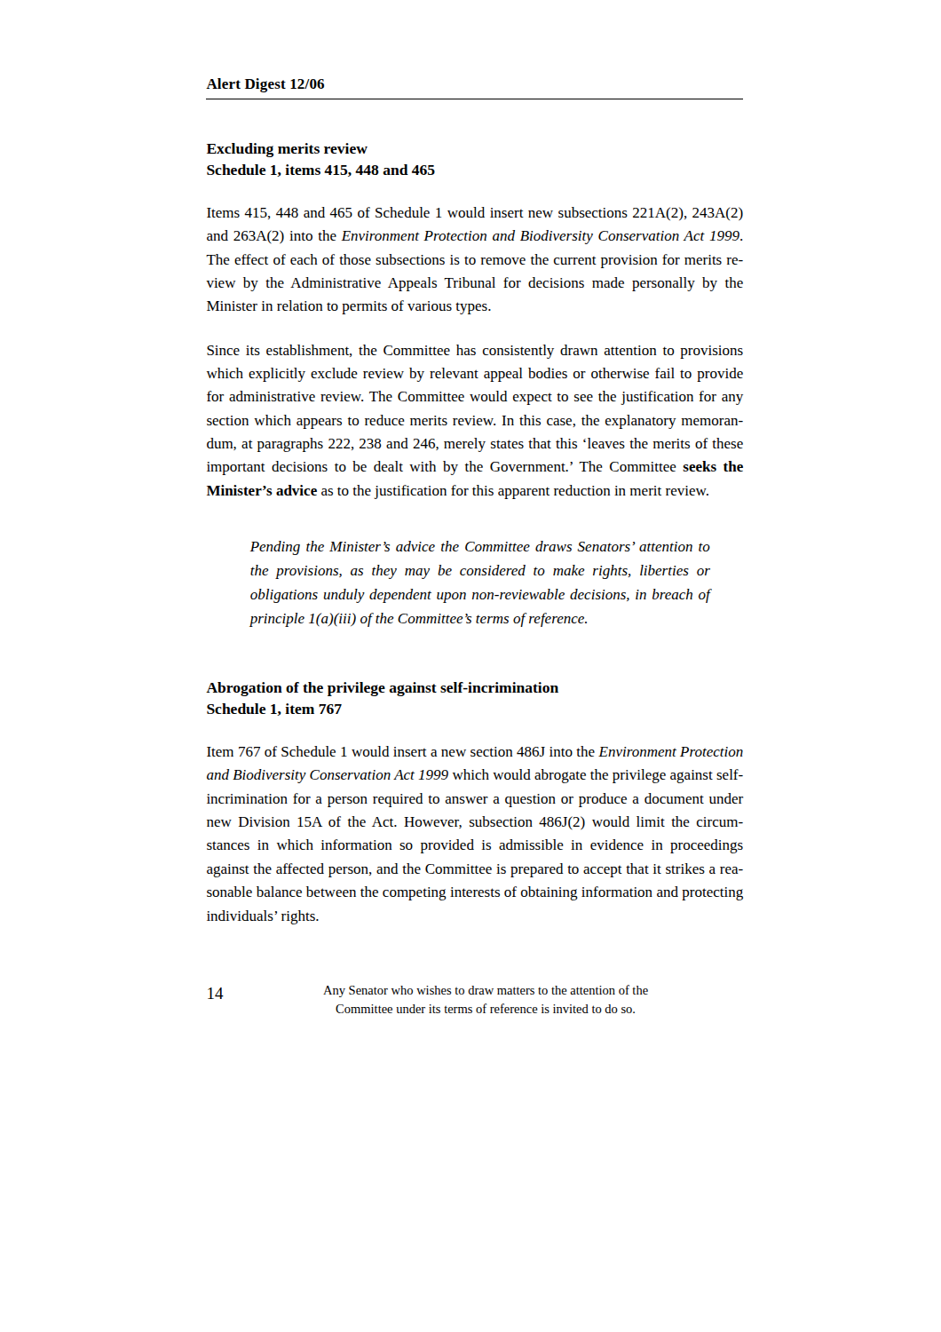Alert Digest 12/06
Excluding merits review Schedule 1, items 415, 448 and 465
Items 415, 448 and 465 of Schedule 1 would insert new subsections 221A(2), 243A(2) and 263A(2) into the Environment Protection and Biodiversity Conservation Act 1999. The effect of each of those subsections is to remove the current provision for merits review by the Administrative Appeals Tribunal for decisions made personally by the Minister in relation to permits of various types.
Since its establishment, the Committee has consistently drawn attention to provisions which explicitly exclude review by relevant appeal bodies or otherwise fail to provide for administrative review. The Committee would expect to see the justification for any section which appears to reduce merits review. In this case, the explanatory memorandum, at paragraphs 222, 238 and 246, merely states that this ‘leaves the merits of these important decisions to be dealt with by the Government.’ The Committee seeks the Minister’s advice as to the justification for this apparent reduction in merit review.
Pending the Minister’s advice the Committee draws Senators’ attention to the provisions, as they may be considered to make rights, liberties or obligations unduly dependent upon non-reviewable decisions, in breach of principle 1(a)(iii) of the Committee’s terms of reference.
Abrogation of the privilege against self-incrimination Schedule 1, item 767
Item 767 of Schedule 1 would insert a new section 486J into the Environment Protection and Biodiversity Conservation Act 1999 which would abrogate the privilege against self-incrimination for a person required to answer a question or produce a document under new Division 15A of the Act. However, subsection 486J(2) would limit the circumstances in which information so provided is admissible in evidence in proceedings against the affected person, and the Committee is prepared to accept that it strikes a reasonable balance between the competing interests of obtaining information and protecting individuals’ rights.
14
Any Senator who wishes to draw matters to the attention of the
Committee under its terms of reference is invited to do so.